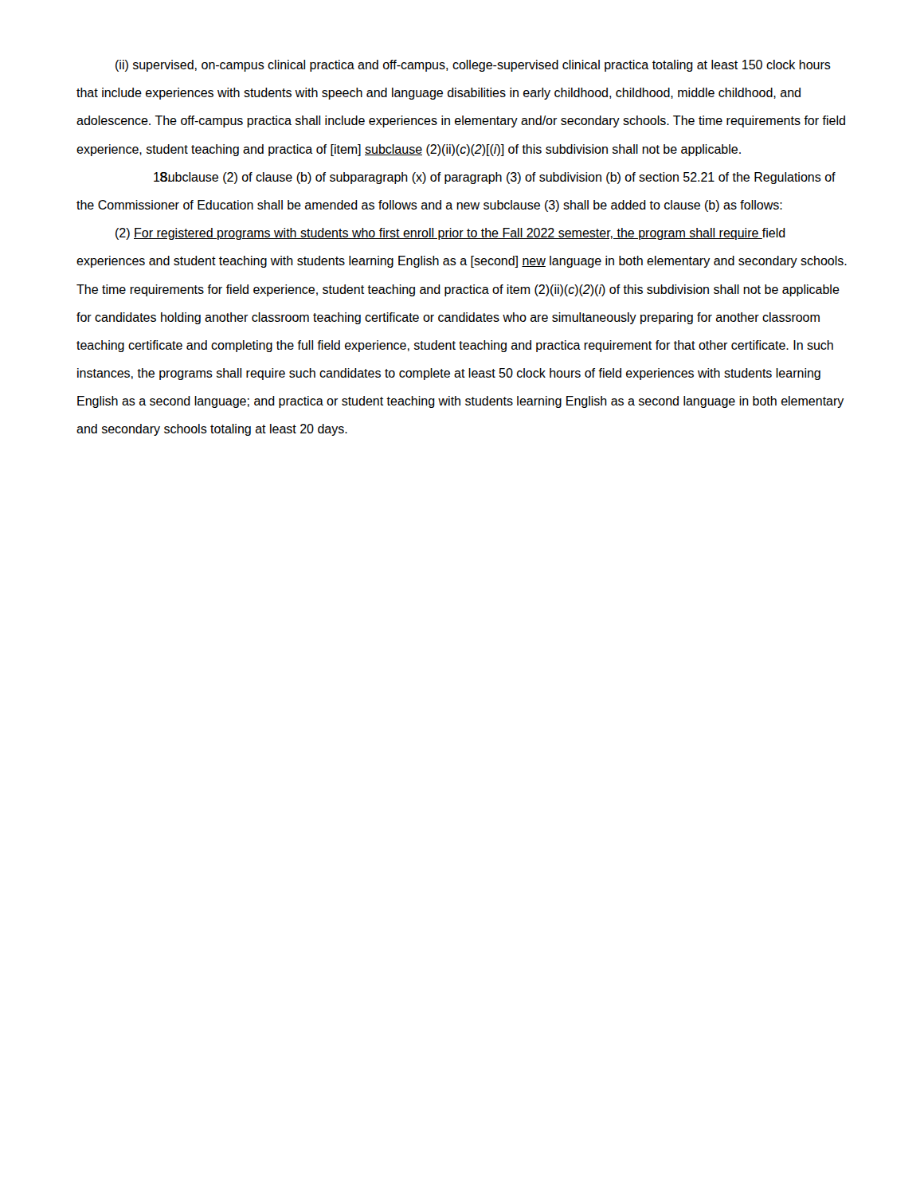(ii) supervised, on-campus clinical practica and off-campus, college-supervised clinical practica totaling at least 150 clock hours that include experiences with students with speech and language disabilities in early childhood, childhood, middle childhood, and adolescence. The off-campus practica shall include experiences in elementary and/or secondary schools. The time requirements for field experience, student teaching and practica of [item] subclause (2)(ii)(c)(2)[(i)] of this subdivision shall not be applicable.
18. Subclause (2) of clause (b) of subparagraph (x) of paragraph (3) of subdivision (b) of section 52.21 of the Regulations of the Commissioner of Education shall be amended as follows and a new subclause (3) shall be added to clause (b) as follows:
(2) For registered programs with students who first enroll prior to the Fall 2022 semester, the program shall require field experiences and student teaching with students learning English as a [second] new language in both elementary and secondary schools. The time requirements for field experience, student teaching and practica of item (2)(ii)(c)(2)(i) of this subdivision shall not be applicable for candidates holding another classroom teaching certificate or candidates who are simultaneously preparing for another classroom teaching certificate and completing the full field experience, student teaching and practica requirement for that other certificate. In such instances, the programs shall require such candidates to complete at least 50 clock hours of field experiences with students learning English as a second language; and practica or student teaching with students learning English as a second language in both elementary and secondary schools totaling at least 20 days.